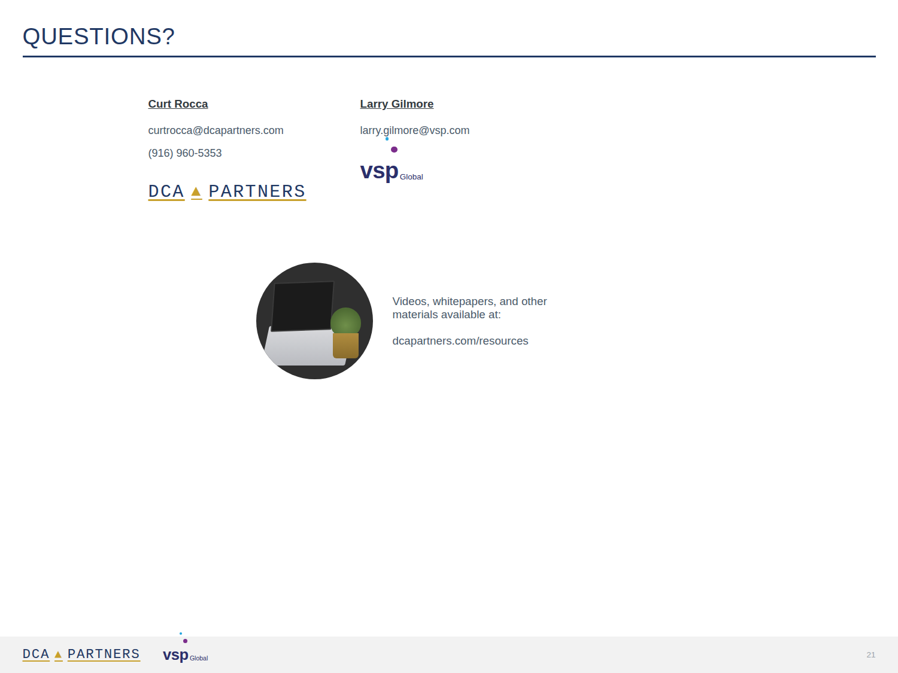Questions?
Curt Rocca
curtrocca@dcapartners.com
(916) 960-5353
DCA▲PARTNERS
Larry Gilmore
larry.gilmore@vsp.com
vsp Global
Videos, whitepapers, and other materials available at:
dcapartners.com/resources
DCA▲PARTNERS
vsp Global
21